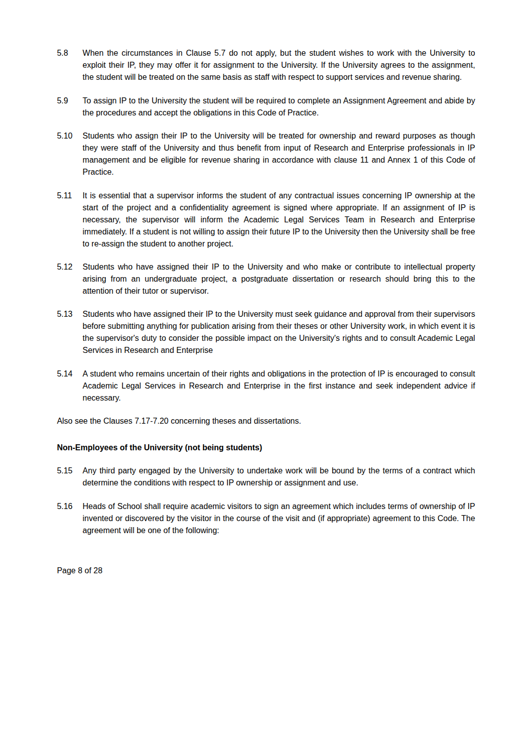5.8 When the circumstances in Clause 5.7 do not apply, but the student wishes to work with the University to exploit their IP, they may offer it for assignment to the University. If the University agrees to the assignment, the student will be treated on the same basis as staff with respect to support services and revenue sharing.
5.9 To assign IP to the University the student will be required to complete an Assignment Agreement and abide by the procedures and accept the obligations in this Code of Practice.
5.10 Students who assign their IP to the University will be treated for ownership and reward purposes as though they were staff of the University and thus benefit from input of Research and Enterprise professionals in IP management and be eligible for revenue sharing in accordance with clause 11 and Annex 1 of this Code of Practice.
5.11 It is essential that a supervisor informs the student of any contractual issues concerning IP ownership at the start of the project and a confidentiality agreement is signed where appropriate. If an assignment of IP is necessary, the supervisor will inform the Academic Legal Services Team in Research and Enterprise immediately. If a student is not willing to assign their future IP to the University then the University shall be free to re-assign the student to another project.
5.12 Students who have assigned their IP to the University and who make or contribute to intellectual property arising from an undergraduate project, a postgraduate dissertation or research should bring this to the attention of their tutor or supervisor.
5.13 Students who have assigned their IP to the University must seek guidance and approval from their supervisors before submitting anything for publication arising from their theses or other University work, in which event it is the supervisor's duty to consider the possible impact on the University's rights and to consult Academic Legal Services in Research and Enterprise
5.14 A student who remains uncertain of their rights and obligations in the protection of IP is encouraged to consult Academic Legal Services in Research and Enterprise in the first instance and seek independent advice if necessary.
Also see the Clauses 7.17-7.20 concerning theses and dissertations.
Non-Employees of the University (not being students)
5.15 Any third party engaged by the University to undertake work will be bound by the terms of a contract which determine the conditions with respect to IP ownership or assignment and use.
5.16 Heads of School shall require academic visitors to sign an agreement which includes terms of ownership of IP invented or discovered by the visitor in the course of the visit and (if appropriate) agreement to this Code. The agreement will be one of the following:
Page 8 of 28